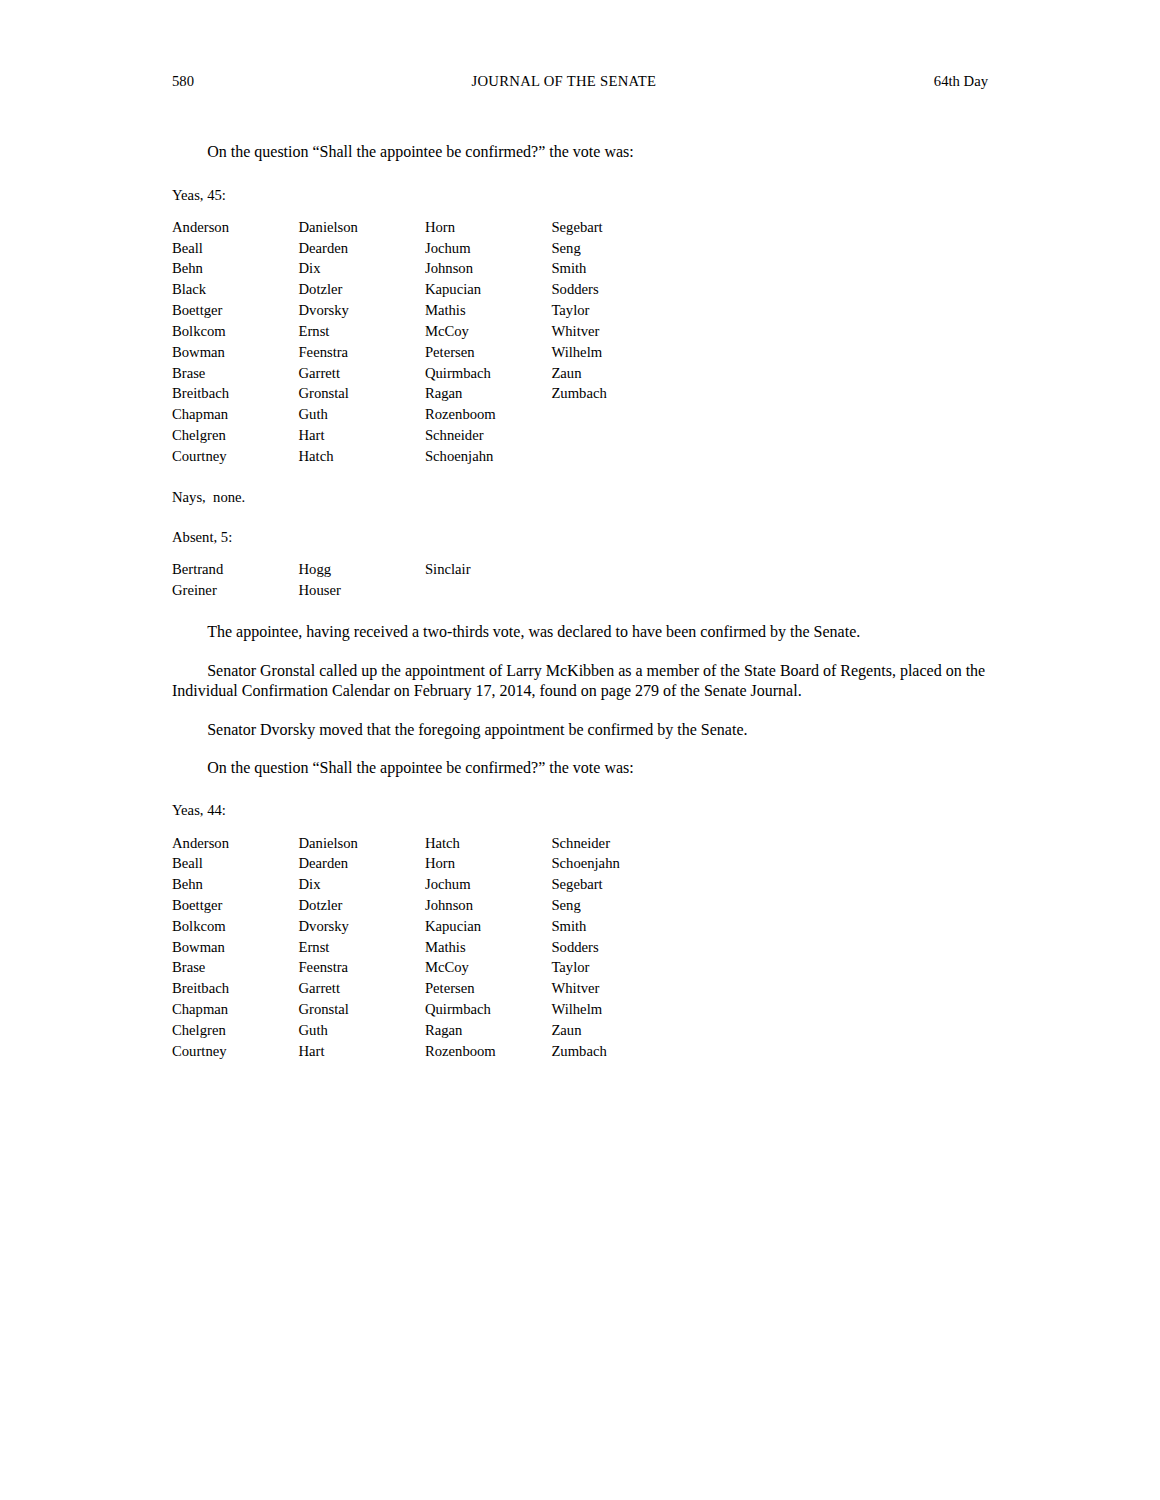580 JOURNAL OF THE SENATE 64th Day
On the question “Shall the appointee be confirmed?” the vote was:
Yeas, 45:
| Anderson | Danielson | Horn | Segebart |
| Beall | Dearden | Jochum | Seng |
| Behn | Dix | Johnson | Smith |
| Black | Dotzler | Kapucian | Sodders |
| Boettger | Dvorsky | Mathis | Taylor |
| Bolkcom | Ernst | McCoy | Whitver |
| Bowman | Feenstra | Petersen | Wilhelm |
| Brase | Garrett | Quirmbach | Zaun |
| Breitbach | Gronstal | Ragan | Zumbach |
| Chapman | Guth | Rozenboom | |
| Chelgren | Hart | Schneider | |
| Courtney | Hatch | Schoenjahn | |
Nays, none.
Absent, 5:
| Bertrand | Hogg | Sinclair | |
| Greiner | Houser | | |
The appointee, having received a two-thirds vote, was declared to have been confirmed by the Senate.
Senator Gronstal called up the appointment of Larry McKibben as a member of the State Board of Regents, placed on the Individual Confirmation Calendar on February 17, 2014, found on page 279 of the Senate Journal.
Senator Dvorsky moved that the foregoing appointment be confirmed by the Senate.
On the question “Shall the appointee be confirmed?” the vote was:
Yeas, 44:
| Anderson | Danielson | Hatch | Schneider |
| Beall | Dearden | Horn | Schoenjahn |
| Behn | Dix | Jochum | Segebart |
| Boettger | Dotzler | Johnson | Seng |
| Bolkcom | Dvorsky | Kapucian | Smith |
| Bowman | Ernst | Mathis | Sodders |
| Brase | Feenstra | McCoy | Taylor |
| Breitbach | Garrett | Petersen | Whitver |
| Chapman | Gronstal | Quirmbach | Wilhelm |
| Chelgren | Guth | Ragan | Zaun |
| Courtney | Hart | Rozenboom | Zumbach |